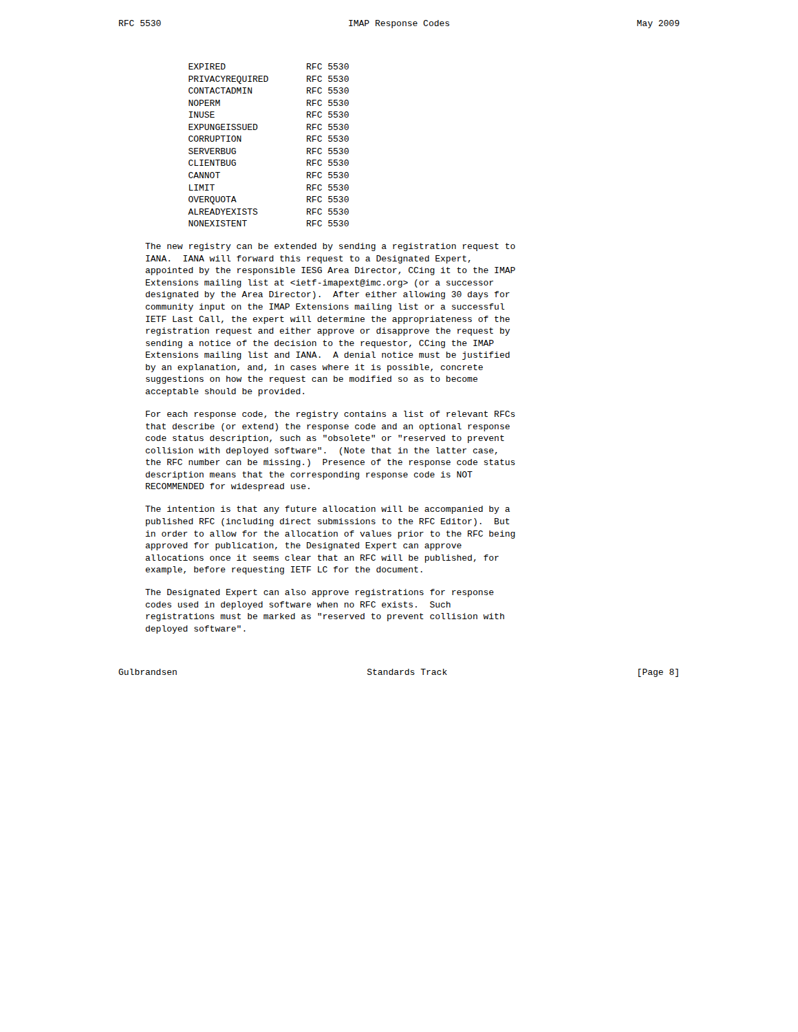RFC 5530 IMAP Response Codes May 2009
   EXPIRED               RFC 5530
   PRIVACYREQUIRED       RFC 5530
   CONTACTADMIN          RFC 5530
   NOPERM                RFC 5530
   INUSE                 RFC 5530
   EXPUNGEISSUED         RFC 5530
   CORRUPTION            RFC 5530
   SERVERBUG             RFC 5530
   CLIENTBUG             RFC 5530
   CANNOT                RFC 5530
   LIMIT                 RFC 5530
   OVERQUOTA             RFC 5530
   ALREADYEXISTS         RFC 5530
   NONEXISTENT           RFC 5530
The new registry can be extended by sending a registration request to IANA. IANA will forward this request to a Designated Expert, appointed by the responsible IESG Area Director, CCing it to the IMAP Extensions mailing list at <ietf-imapext@imc.org> (or a successor designated by the Area Director). After either allowing 30 days for community input on the IMAP Extensions mailing list or a successful IETF Last Call, the expert will determine the appropriateness of the registration request and either approve or disapprove the request by sending a notice of the decision to the requestor, CCing the IMAP Extensions mailing list and IANA. A denial notice must be justified by an explanation, and, in cases where it is possible, concrete suggestions on how the request can be modified so as to become acceptable should be provided.
For each response code, the registry contains a list of relevant RFCs that describe (or extend) the response code and an optional response code status description, such as "obsolete" or "reserved to prevent collision with deployed software". (Note that in the latter case, the RFC number can be missing.) Presence of the response code status description means that the corresponding response code is NOT RECOMMENDED for widespread use.
The intention is that any future allocation will be accompanied by a published RFC (including direct submissions to the RFC Editor). But in order to allow for the allocation of values prior to the RFC being approved for publication, the Designated Expert can approve allocations once it seems clear that an RFC will be published, for example, before requesting IETF LC for the document.
The Designated Expert can also approve registrations for response codes used in deployed software when no RFC exists. Such registrations must be marked as "reserved to prevent collision with deployed software".
Gulbrandsen Standards Track [Page 8]